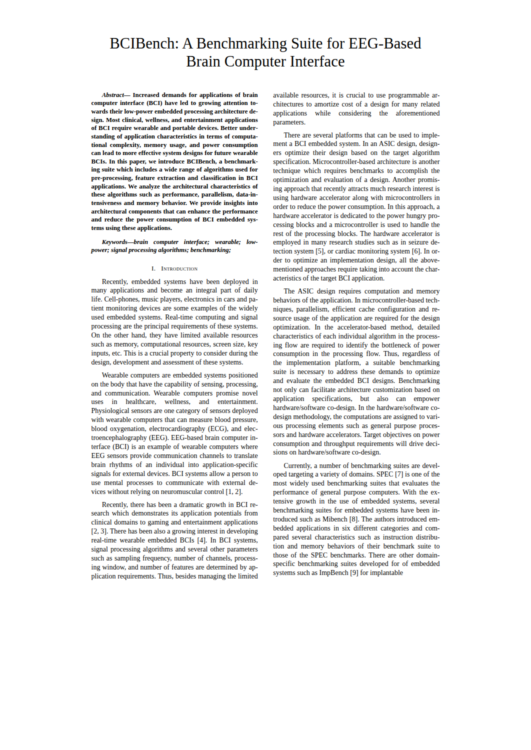BCIBench: A Benchmarking Suite for EEG-Based
Brain Computer Interface
Abstract— Increased demands for applications of brain computer interface (BCI) have led to growing attention towards their low-power embedded processing architecture design. Most clinical, wellness, and entertainment applications of BCI require wearable and portable devices. Better understanding of application characteristics in terms of computational complexity, memory usage, and power consumption can lead to more effective system designs for future wearable BCIs. In this paper, we introduce BCIBench, a benchmarking suite which includes a wide range of algorithms used for pre-processing, feature extraction and classification in BCI applications. We analyze the architectural characteristics of these algorithms such as performance, parallelism, data-intensiveness and memory behavior. We provide insights into architectural components that can enhance the performance and reduce the power consumption of BCI embedded systems using these applications.
Keywords—brain computer interface; wearable; low-power; signal processing algorithms; benchmarking;
I. Introduction
Recently, embedded systems have been deployed in many applications and become an integral part of daily life. Cell-phones, music players, electronics in cars and patient monitoring devices are some examples of the widely used embedded systems. Real-time computing and signal processing are the principal requirements of these systems. On the other hand, they have limited available resources such as memory, computational resources, screen size, key inputs, etc. This is a crucial property to consider during the design, development and assessment of these systems.
Wearable computers are embedded systems positioned on the body that have the capability of sensing, processing, and communication. Wearable computers promise novel uses in healthcare, wellness, and entertainment. Physiological sensors are one category of sensors deployed with wearable computers that can measure blood pressure, blood oxygenation, electrocardiography (ECG), and electroencephalography (EEG). EEG-based brain computer interface (BCI) is an example of wearable computers where EEG sensors provide communication channels to translate brain rhythms of an individual into application-specific signals for external devices. BCI systems allow a person to use mental processes to communicate with external devices without relying on neuromuscular control [1, 2].
Recently, there has been a dramatic growth in BCI research which demonstrates its application potentials from clinical domains to gaming and entertainment applications [2, 3]. There has been also a growing interest in developing real-time wearable embedded BCIs [4]. In BCI systems, signal processing algorithms and several other parameters such as sampling frequency, number of channels, processing window, and number of features are determined by application requirements. Thus, besides managing the limited available resources, it is crucial to use programmable architectures to amortize cost of a design for many related applications while considering the aforementioned parameters.
There are several platforms that can be used to implement a BCI embedded system. In an ASIC design, designers optimize their design based on the target algorithm specification. Microcontroller-based architecture is another technique which requires benchmarks to accomplish the optimization and evaluation of a design. Another promising approach that recently attracts much research interest is using hardware accelerator along with microcontrollers in order to reduce the power consumption. In this approach, a hardware accelerator is dedicated to the power hungry processing blocks and a microcontroller is used to handle the rest of the processing blocks. The hardware accelerator is employed in many research studies such as in seizure detection system [5], or cardiac monitoring system [6]. In order to optimize an implementation design, all the above-mentioned approaches require taking into account the characteristics of the target BCI application.
The ASIC design requires computation and memory behaviors of the application. In microcontroller-based techniques, parallelism, efficient cache configuration and resource usage of the application are required for the design optimization. In the accelerator-based method, detailed characteristics of each individual algorithm in the processing flow are required to identify the bottleneck of power consumption in the processing flow. Thus, regardless of the implementation platform, a suitable benchmarking suite is necessary to address these demands to optimize and evaluate the embedded BCI designs. Benchmarking not only can facilitate architecture customization based on application specifications, but also can empower hardware/software co-design. In the hardware/software co-design methodology, the computations are assigned to various processing elements such as general purpose processors and hardware accelerators. Target objectives on power consumption and throughput requirements will drive decisions on hardware/software co-design.
Currently, a number of benchmarking suites are developed targeting a variety of domains. SPEC [7] is one of the most widely used benchmarking suites that evaluates the performance of general purpose computers. With the extensive growth in the use of embedded systems, several benchmarking suites for embedded systems have been introduced such as Mibench [8]. The authors introduced embedded applications in six different categories and compared several characteristics such as instruction distribution and memory behaviors of their benchmark suite to those of the SPEC benchmarks. There are other domain-specific benchmarking suites developed for of embedded systems such as ImpBench [9] for implantable